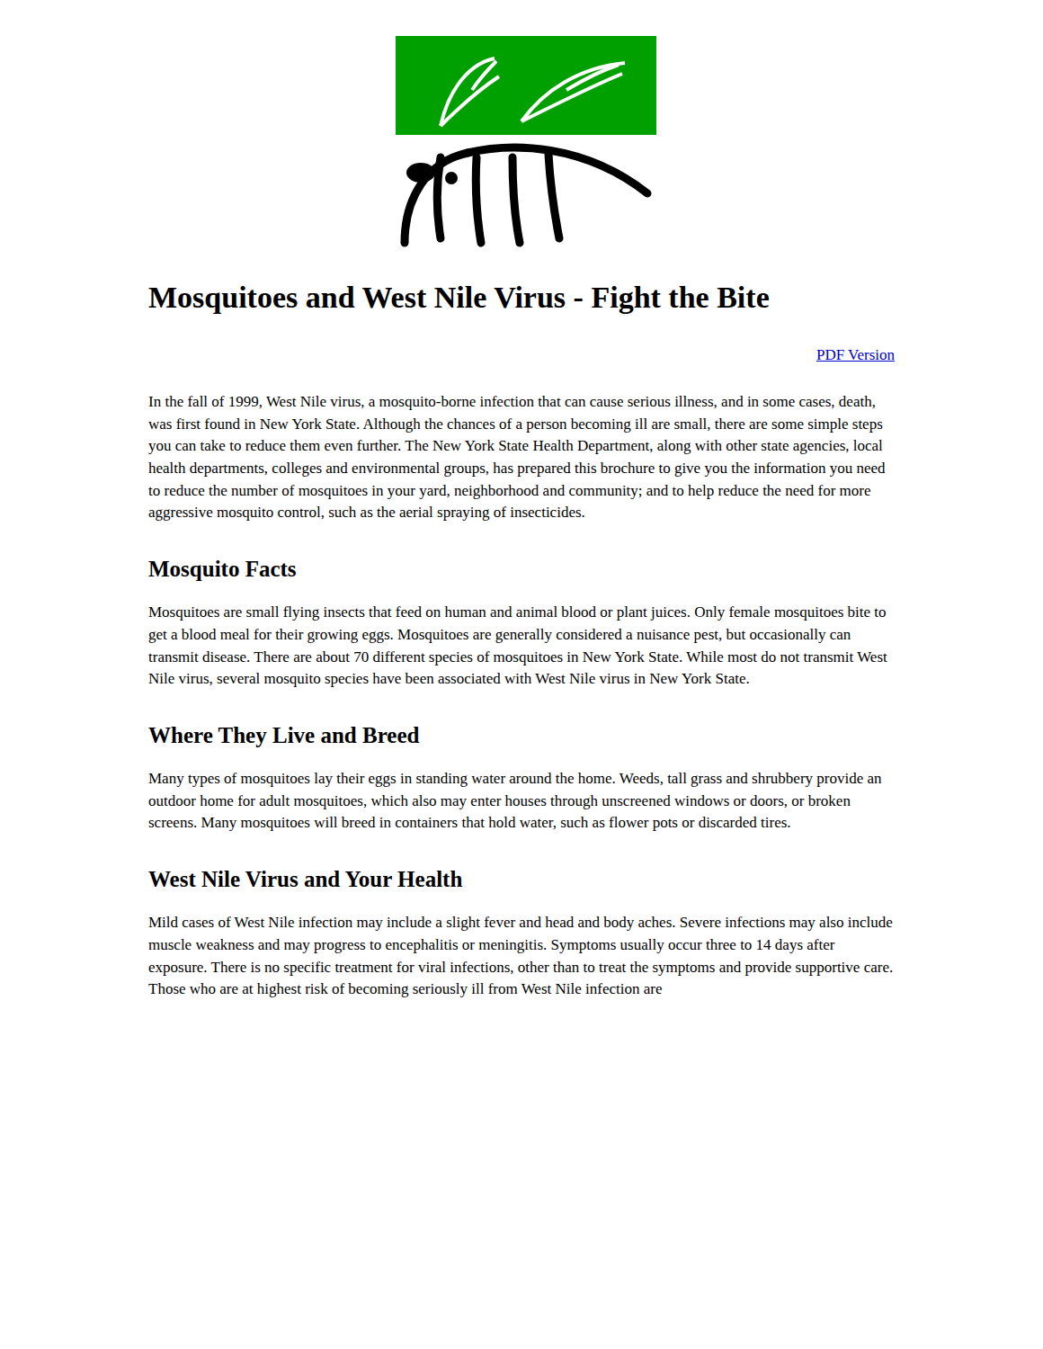Mosquitoes and West Nile Virus - Fight the Bite
PDF Version
In the fall of 1999, West Nile virus, a mosquito-borne infection that can cause serious illness, and in some cases, death, was first found in New York State. Although the chances of a person becoming ill are small, there are some simple steps you can take to reduce them even further. The New York State Health Department, along with other state agencies, local health departments, colleges and environmental groups, has prepared this brochure to give you the information you need to reduce the number of mosquitoes in your yard, neighborhood and community; and to help reduce the need for more aggressive mosquito control, such as the aerial spraying of insecticides.
Mosquito Facts
Mosquitoes are small flying insects that feed on human and animal blood or plant juices. Only female mosquitoes bite to get a blood meal for their growing eggs. Mosquitoes are generally considered a nuisance pest, but occasionally can transmit disease. There are about 70 different species of mosquitoes in New York State. While most do not transmit West Nile virus, several mosquito species have been associated with West Nile virus in New York State.
Where They Live and Breed
Many types of mosquitoes lay their eggs in standing water around the home. Weeds, tall grass and shrubbery provide an outdoor home for adult mosquitoes, which also may enter houses through unscreened windows or doors, or broken screens. Many mosquitoes will breed in containers that hold water, such as flower pots or discarded tires.
West Nile Virus and Your Health
Mild cases of West Nile infection may include a slight fever and head and body aches. Severe infections may also include muscle weakness and may progress to encephalitis or meningitis. Symptoms usually occur three to 14 days after exposure. There is no specific treatment for viral infections, other than to treat the symptoms and provide supportive care. Those who are at highest risk of becoming seriously ill from West Nile infection are